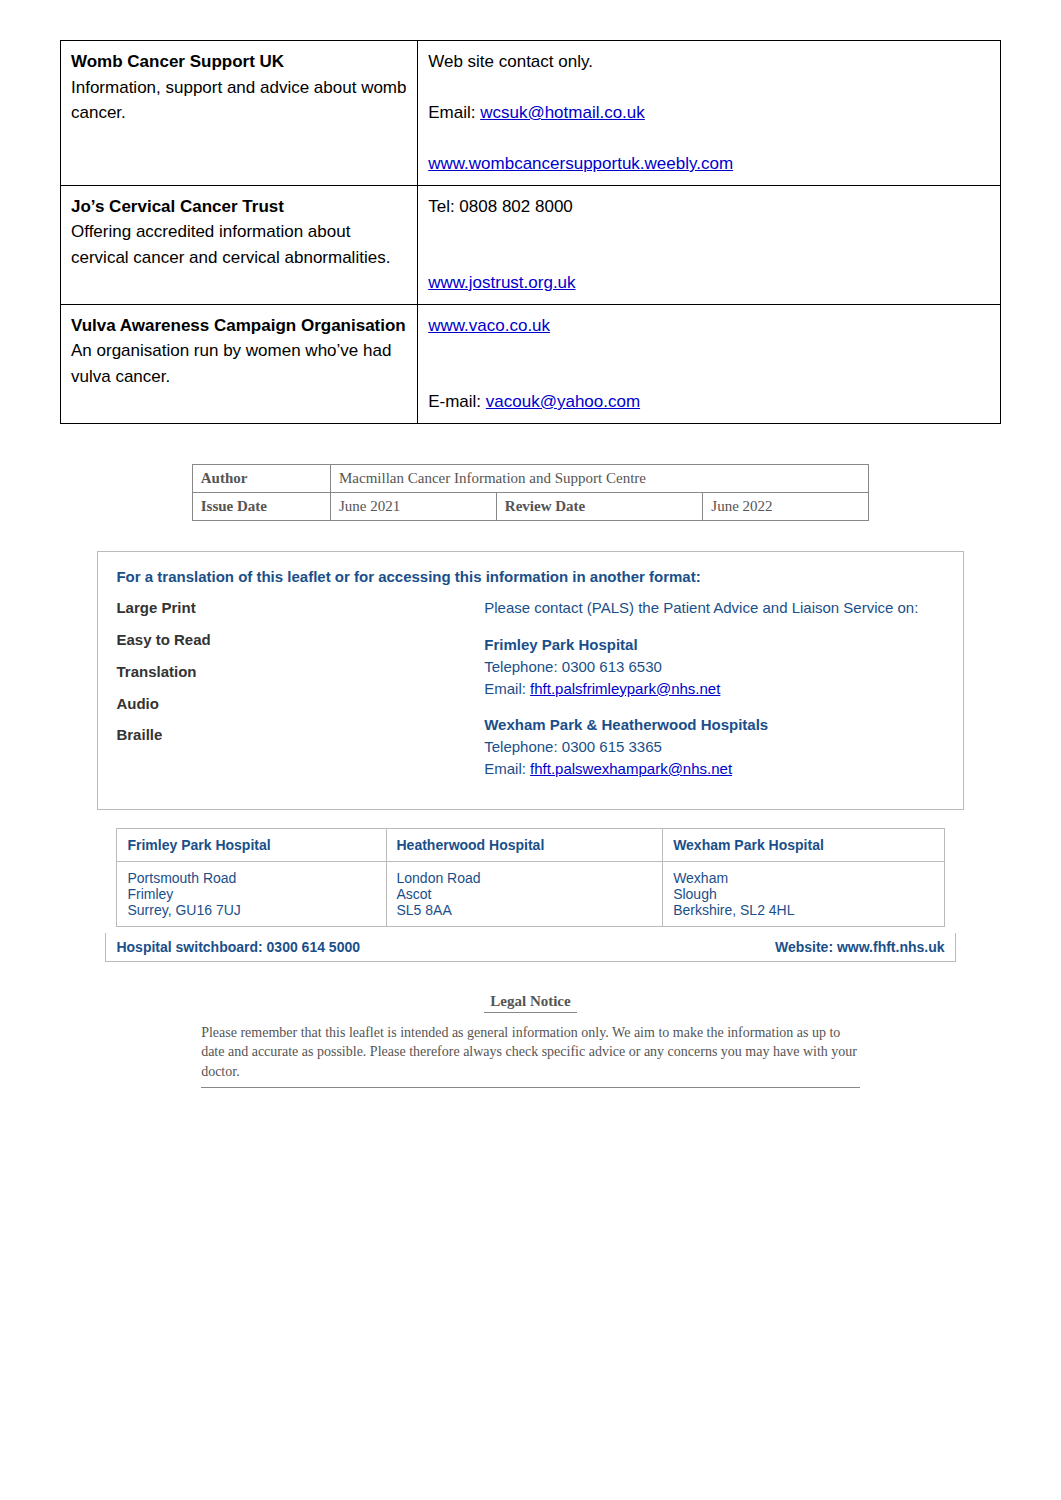| Womb Cancer Support UK Information, support and advice about womb cancer. | Web site contact only. Email: wcsuk@hotmail.co.uk www.wombcancersupportuk.weebly.com |
| Jo’s Cervical Cancer Trust Offering accredited information about cervical cancer and cervical abnormalities. | Tel: 0808 802 8000 www.jostrust.org.uk |
| Vulva Awareness Campaign Organisation An organisation run by women who’ve had vulva cancer. | www.vaco.co.uk E-mail: vacouk@yahoo.com |
| Author | Macmillan Cancer Information and Support Centre |
| Issue Date | June 2021 | Review Date | June 2022 |
For a translation of this leaflet or for accessing this information in another format:
Large Print
Easy to Read
Translation
Audio
Braille
Please contact (PALS) the Patient Advice and Liaison Service on:
Frimley Park Hospital
Telephone: 0300 613 6530
Email: fhft.palsfrimleypark@nhs.net
Wexham Park & Heatherwood Hospitals
Telephone: 0300 615 3365
Email: fhft.palswexhampark@nhs.net
| Frimley Park Hospital | Heatherwood Hospital | Wexham Park Hospital |
| Portsmouth Road Frimley Surrey, GU16 7UJ | London Road Ascot SL5 8AA | Wexham Slough Berkshire, SL2 4HL |
Hospital switchboard: 0300 614 5000 Website: www.fhft.nhs.uk
Legal Notice
Please remember that this leaflet is intended as general information only. We aim to make the information as up to date and accurate as possible. Please therefore always check specific advice or any concerns you may have with your doctor.